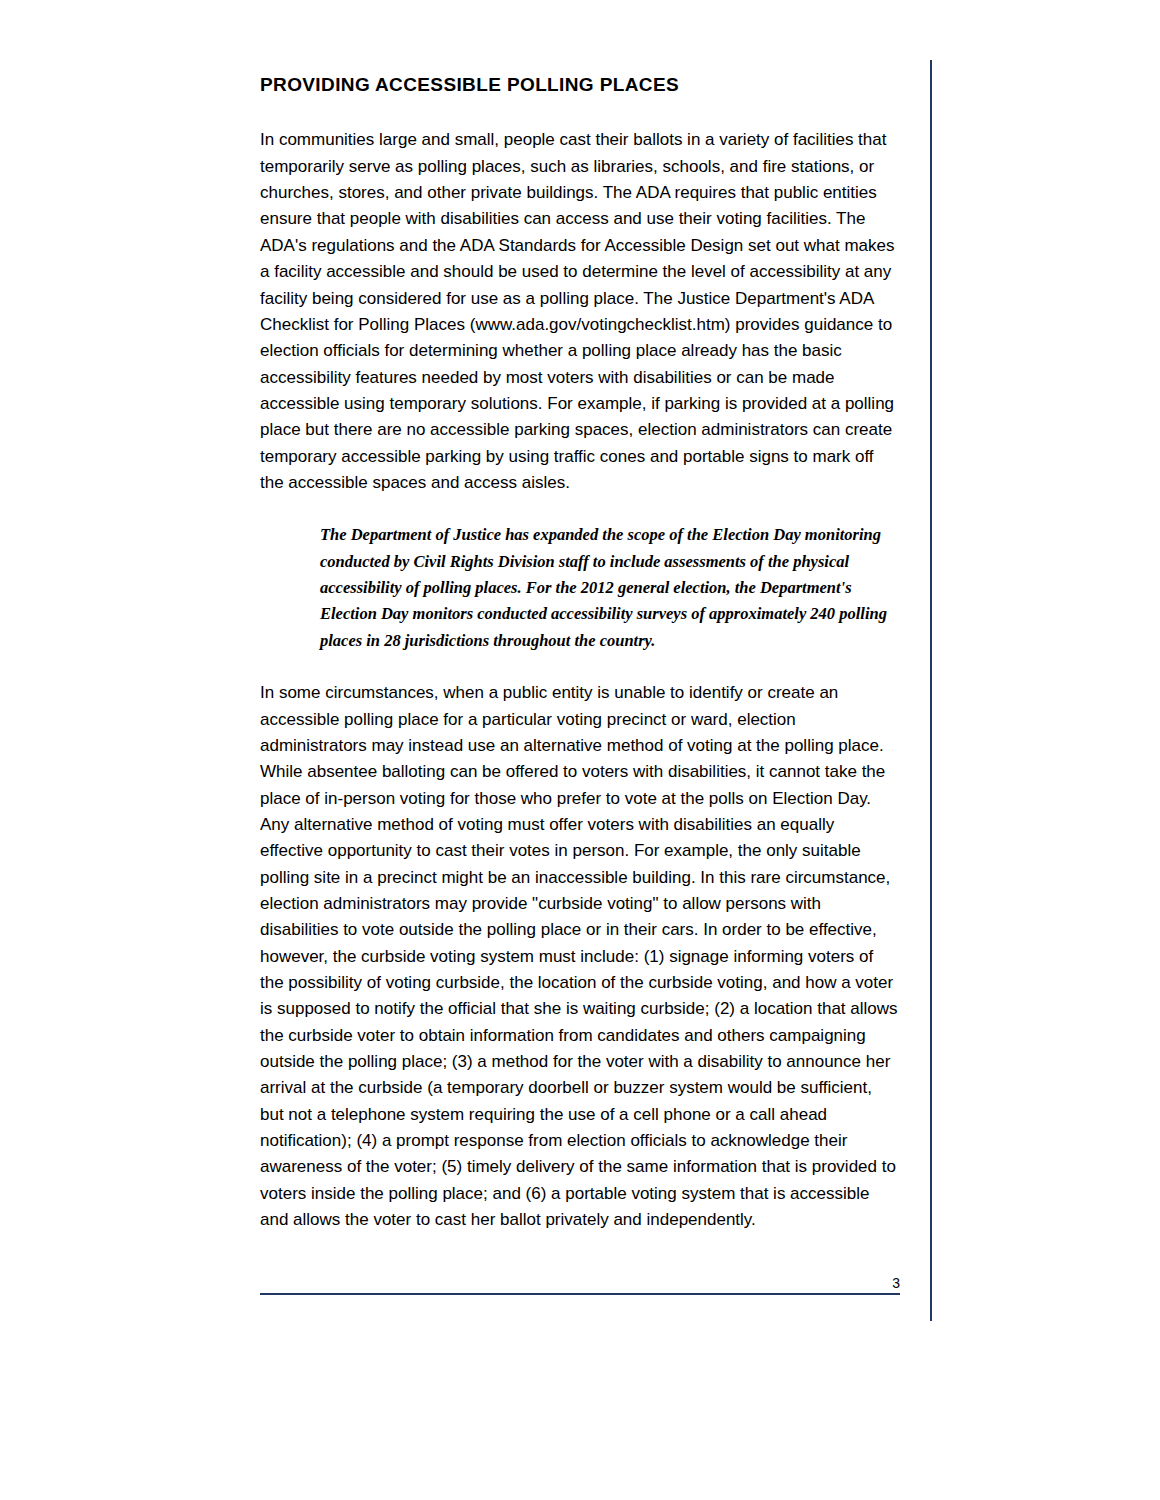PROVIDING ACCESSIBLE POLLING PLACES
In communities large and small, people cast their ballots in a variety of facilities that temporarily serve as polling places, such as libraries, schools, and fire stations, or churches, stores, and other private buildings. The ADA requires that public entities ensure that people with disabilities can access and use their voting facilities. The ADA's regulations and the ADA Standards for Accessible Design set out what makes a facility accessible and should be used to determine the level of accessibility at any facility being considered for use as a polling place. The Justice Department's ADA Checklist for Polling Places (www.ada.gov/votingchecklist.htm) provides guidance to election officials for determining whether a polling place already has the basic accessibility features needed by most voters with disabilities or can be made accessible using temporary solutions. For example, if parking is provided at a polling place but there are no accessible parking spaces, election administrators can create temporary accessible parking by using traffic cones and portable signs to mark off the accessible spaces and access aisles.
The Department of Justice has expanded the scope of the Election Day monitoring conducted by Civil Rights Division staff to include assessments of the physical accessibility of polling places. For the 2012 general election, the Department's Election Day monitors conducted accessibility surveys of approximately 240 polling places in 28 jurisdictions throughout the country.
In some circumstances, when a public entity is unable to identify or create an accessible polling place for a particular voting precinct or ward, election administrators may instead use an alternative method of voting at the polling place. While absentee balloting can be offered to voters with disabilities, it cannot take the place of in-person voting for those who prefer to vote at the polls on Election Day. Any alternative method of voting must offer voters with disabilities an equally effective opportunity to cast their votes in person. For example, the only suitable polling site in a precinct might be an inaccessible building. In this rare circumstance, election administrators may provide "curbside voting" to allow persons with disabilities to vote outside the polling place or in their cars. In order to be effective, however, the curbside voting system must include: (1) signage informing voters of the possibility of voting curbside, the location of the curbside voting, and how a voter is supposed to notify the official that she is waiting curbside; (2) a location that allows the curbside voter to obtain information from candidates and others campaigning outside the polling place; (3) a method for the voter with a disability to announce her arrival at the curbside (a temporary doorbell or buzzer system would be sufficient, but not a telephone system requiring the use of a cell phone or a call ahead notification); (4) a prompt response from election officials to acknowledge their awareness of the voter; (5) timely delivery of the same information that is provided to voters inside the polling place; and (6) a portable voting system that is accessible and allows the voter to cast her ballot privately and independently.
3